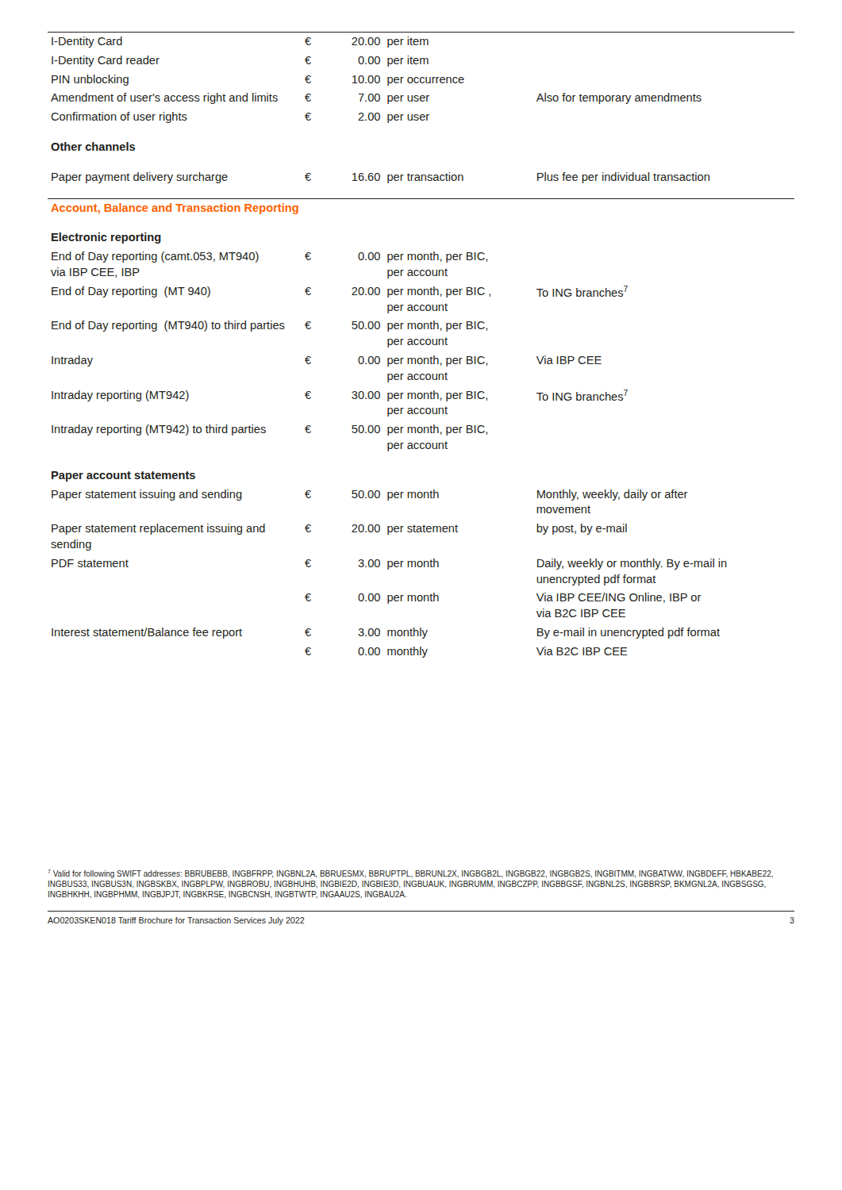| I-Dentity Card | € | 20.00 | per item | |
| I-Dentity Card reader | € | 0.00 | per item | |
| PIN unblocking | € | 10.00 | per occurrence | |
| Amendment of user's access right and limits | € | 7.00 | per user | Also for temporary amendments |
| Confirmation of user rights | € | 2.00 | per user | |
| Other channels |
| Paper payment delivery surcharge | € | 16.60 | per transaction | Plus fee per individual transaction |
| Account, Balance and Transaction Reporting |
| Electronic reporting |
| End of Day reporting (camt.053, MT940) via IBP CEE, IBP | € | 0.00 | per month, per BIC, per account | |
| End of Day reporting (MT 940) | € | 20.00 | per month, per BIC , per account | To ING branches 7 |
| End of Day reporting (MT940) to third parties | € | 50.00 | per month, per BIC, per account | |
| Intraday | € | 0.00 | per month, per BIC, per account | Via IBP CEE |
| Intraday reporting (MT942) | € | 30.00 | per month, per BIC, per account | To ING branches 7 |
| Intraday reporting (MT942) to third parties | € | 50.00 | per month, per BIC, per account | |
| Paper account statements |
| Paper statement issuing and sending | € | 50.00 | per month | Monthly, weekly, daily or after movement |
| Paper statement replacement issuing and sending | € | 20.00 | per statement | by post, by e-mail |
| PDF statement | € | 3.00 | per month | Daily, weekly or monthly. By e-mail in unencrypted pdf format |
| | € | 0.00 | per month | Via IBP CEE/ING Online, IBP or via B2C IBP CEE |
| Interest statement/Balance fee report | € | 3.00 | monthly | By e-mail in unencrypted pdf format |
| | € | 0.00 | monthly | Via B2C IBP CEE |
7 Valid for following SWIFT addresses: BBRUBEBB, INGBFRPP, INGBNL2A, BBRUESMX, BBRUPTPL, BBRUNL2X, INGBGB2L, INGBGB22, INGBGB2S, INGBITMM, INGBATWW, INGBDEFF, HBKABE22, INGBUS33, INGBUS3N, INGBSKBX, INGBPLPW, INGBROBU, INGBHUHB, INGBIE2D, INGBIE3D, INGBUAUK, INGBRUMM, INGBCZPP, INGBBGSF, INGBNL2S, INGBBRSP, BKMGNL2A, INGBSGSG, INGBHKHH, INGBPHMM, INGBJPJT, INGBKRSE, INGBCNSH, INGBTWTP, INGAAU2S, INGBAU2A.
AO0203SKEN018 Tariff Brochure for Transaction Services July 2022 3